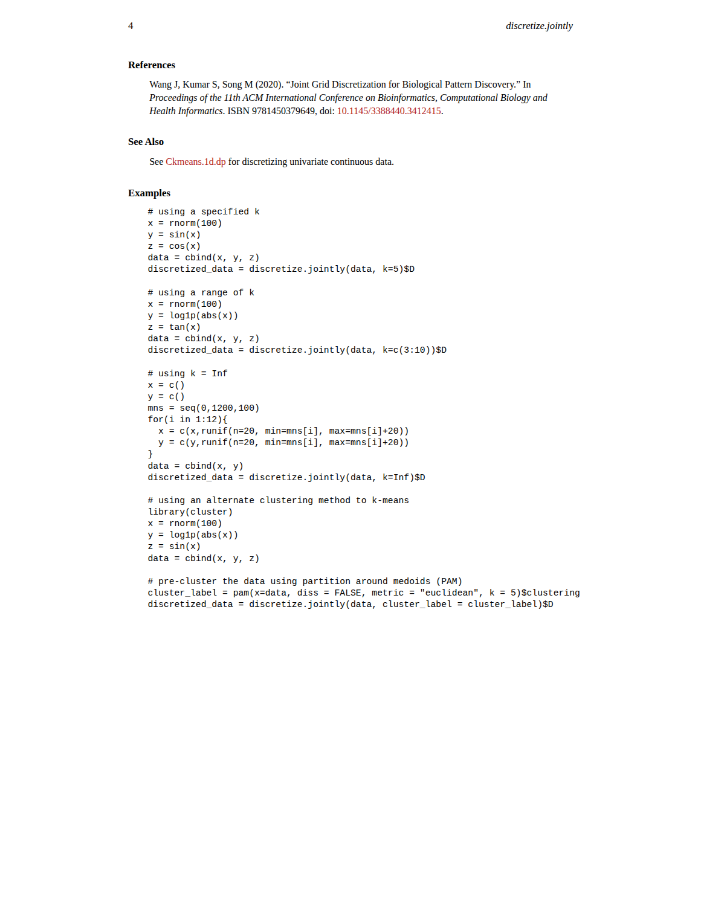4 discretize.jointly
References
Wang J, Kumar S, Song M (2020). “Joint Grid Discretization for Biological Pattern Discovery.” In Proceedings of the 11th ACM International Conference on Bioinformatics, Computational Biology and Health Informatics. ISBN 9781450379649, doi: 10.1145/3388440.3412415.
See Also
See Ckmeans.1d.dp for discretizing univariate continuous data.
Examples
# using a specified k
x = rnorm(100)
y = sin(x)
z = cos(x)
data = cbind(x, y, z)
discretized_data = discretize.jointly(data, k=5)$D

# using a range of k
x = rnorm(100)
y = log1p(abs(x))
z = tan(x)
data = cbind(x, y, z)
discretized_data = discretize.jointly(data, k=c(3:10))$D

# using k = Inf
x = c()
y = c()
mns = seq(0,1200,100)
for(i in 1:12){
  x = c(x,runif(n=20, min=mns[i], max=mns[i]+20))
  y = c(y,runif(n=20, min=mns[i], max=mns[i]+20))
}
data = cbind(x, y)
discretized_data = discretize.jointly(data, k=Inf)$D

# using an alternate clustering method to k-means
library(cluster)
x = rnorm(100)
y = log1p(abs(x))
z = sin(x)
data = cbind(x, y, z)

# pre-cluster the data using partition around medoids (PAM)
cluster_label = pam(x=data, diss = FALSE, metric = "euclidean", k = 5)$clustering
discretized_data = discretize.jointly(data, cluster_label = cluster_label)$D